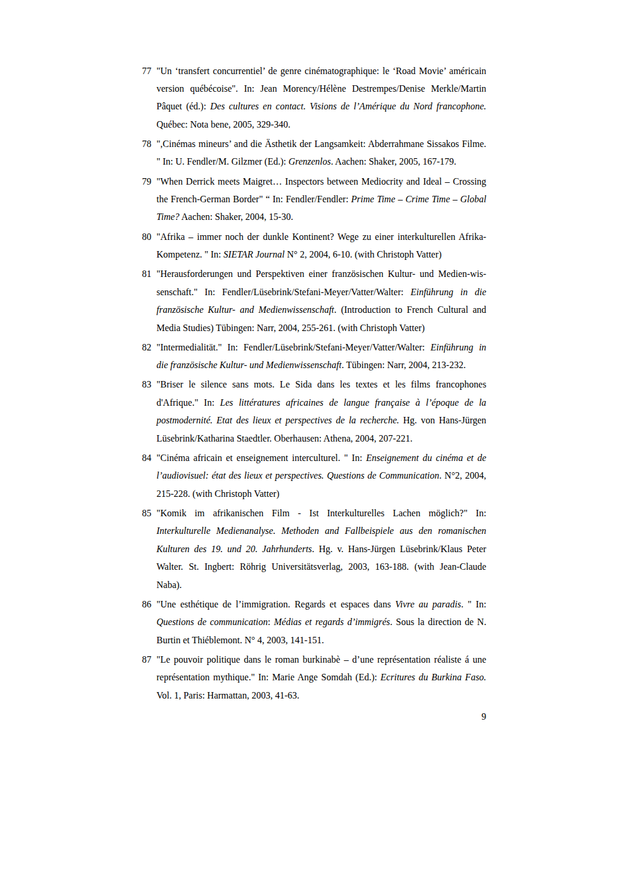77 "Un ‘transfert concurrentiel’ de genre cinématographique: le ‘Road Movie’ américain version québécoise". In: Jean Morency/Hélène Destrempes/Denise Merkle/Martin Pâquet (éd.): Des cultures en contact. Visions de l’Amérique du Nord francophone. Québec: Nota bene, 2005, 329-340.
78 ",Cinémas mineurs’ and die Ästhetik der Langsamkeit: Abderrahmane Sissakos Filme. " In: U. Fendler/M. Gilzmer (Ed.): Grenzenlos. Aachen: Shaker, 2005, 167-179.
79 "When Derrick meets Maigret… Inspectors between Mediocrity and Ideal – Crossing the French-German Border" “ In: Fendler/Fendler: Prime Time – Crime Time – Global Time? Aachen: Shaker, 2004, 15-30.
80 "Afrika – immer noch der dunkle Kontinent? Wege zu einer interkulturellen Afrika-Kompetenz. " In: SIETAR Journal N° 2, 2004, 6-10. (with Christoph Vatter)
81 "Herausforderungen und Perspektiven einer französischen Kultur- und Medien-wissenschaft." In: Fendler/Lüsebrink/Stefani-Meyer/Vatter/Walter: Einführung in die französische Kultur- and Medienwissenschaft. (Introduction to French Cultural and Media Studies) Tübingen: Narr, 2004, 255-261. (with Christoph Vatter)
82 "Intermedialität." In: Fendler/Lüsebrink/Stefani-Meyer/Vatter/Walter: Einführung in die französische Kultur- und Medienwissenschaft. Tübingen: Narr, 2004, 213-232.
83 "Briser le silence sans mots. Le Sida dans les textes et les films francophones d'Afrique." In: Les littératures africaines de langue française à l’époque de la postmodernité. Etat des lieux et perspectives de la recherche. Hg. von Hans-Jürgen Lüsebrink/Katharina Staedtler. Oberhausen: Athena, 2004, 207-221.
84 "Cinéma africain et enseignement interculturel. " In: Enseignement du cinéma et de l’audiovisuel: état des lieux et perspectives. Questions de Communication. N°2, 2004, 215-228. (with Christoph Vatter)
85 "Komik im afrikanischen Film - Ist Interkulturelles Lachen möglich?" In: Interkulturelle Medienanalyse. Methoden and Fallbeispiele aus den romanischen Kulturen des 19. und 20. Jahrhunderts. Hg. v. Hans-Jürgen Lüsebrink/Klaus Peter Walter. St. Ingbert: Röhrig Universitätsverlag, 2003, 163-188. (with Jean-Claude Naba).
86 "Une esthétique de l’immigration. Regards et espaces dans Vivre au paradis. " In: Questions de communication: Médias et regards d’immigrés. Sous la direction de N. Burtin et Thiéblemont. N° 4, 2003, 141-151.
87 "Le pouvoir politique dans le roman burkinabè – d’une représentation réaliste á une représentation mythique." In: Marie Ange Somdah (Ed.): Ecritures du Burkina Faso. Vol. 1, Paris: Harmattan, 2003, 41-63.
9